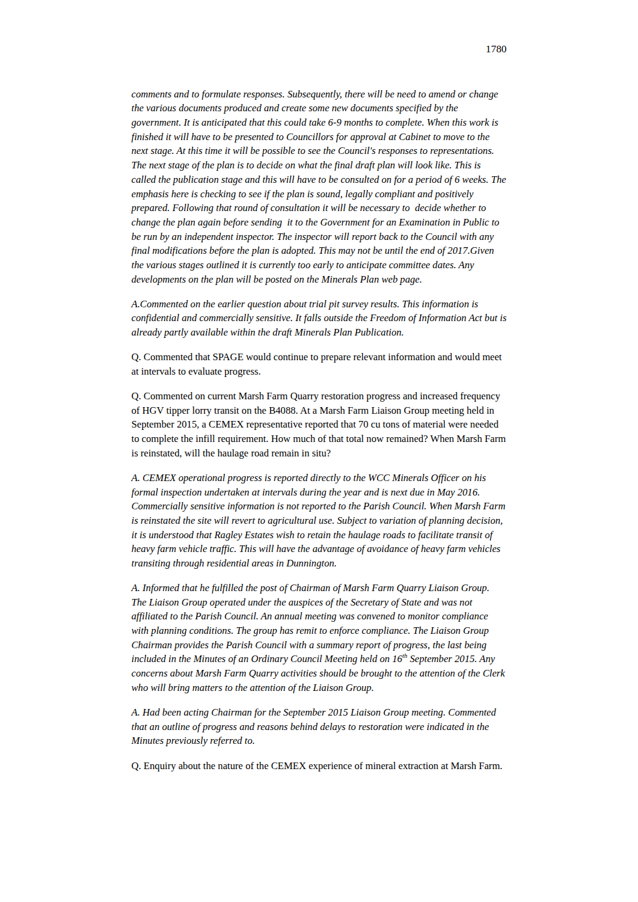1780
comments and to formulate responses. Subsequently, there will be need to amend or change the various documents produced and create some new documents specified by the government. It is anticipated that this could take 6-9 months to complete. When this work is finished it will have to be presented to Councillors for approval at Cabinet to move to the next stage. At this time it will be possible to see the Council's responses to representations. The next stage of the plan is to decide on what the final draft plan will look like. This is called the publication stage and this will have to be consulted on for a period of 6 weeks. The emphasis here is checking to see if the plan is sound, legally compliant and positively prepared. Following that round of consultation it will be necessary to decide whether to change the plan again before sending it to the Government for an Examination in Public to be run by an independent inspector. The inspector will report back to the Council with any final modifications before the plan is adopted. This may not be until the end of 2017.Given the various stages outlined it is currently too early to anticipate committee dates. Any developments on the plan will be posted on the Minerals Plan web page.
A.Commented on the earlier question about trial pit survey results. This information is confidential and commercially sensitive. It falls outside the Freedom of Information Act but is already partly available within the draft Minerals Plan Publication.
Q. Commented that SPAGE would continue to prepare relevant information and would meet at intervals to evaluate progress.
Q. Commented on current Marsh Farm Quarry restoration progress and increased frequency of HGV tipper lorry transit on the B4088. At a Marsh Farm Liaison Group meeting held in September 2015, a CEMEX representative reported that 70 cu tons of material were needed to complete the infill requirement. How much of that total now remained? When Marsh Farm is reinstated, will the haulage road remain in situ?
A. CEMEX operational progress is reported directly to the WCC Minerals Officer on his formal inspection undertaken at intervals during the year and is next due in May 2016. Commercially sensitive information is not reported to the Parish Council. When Marsh Farm is reinstated the site will revert to agricultural use. Subject to variation of planning decision, it is understood that Ragley Estates wish to retain the haulage roads to facilitate transit of heavy farm vehicle traffic. This will have the advantage of avoidance of heavy farm vehicles transiting through residential areas in Dunnington.
A. Informed that he fulfilled the post of Chairman of Marsh Farm Quarry Liaison Group. The Liaison Group operated under the auspices of the Secretary of State and was not affiliated to the Parish Council. An annual meeting was convened to monitor compliance with planning conditions. The group has remit to enforce compliance. The Liaison Group Chairman provides the Parish Council with a summary report of progress, the last being included in the Minutes of an Ordinary Council Meeting held on 16th September 2015. Any concerns about Marsh Farm Quarry activities should be brought to the attention of the Clerk who will bring matters to the attention of the Liaison Group.
A. Had been acting Chairman for the September 2015 Liaison Group meeting. Commented that an outline of progress and reasons behind delays to restoration were indicated in the Minutes previously referred to.
Q. Enquiry about the nature of the CEMEX experience of mineral extraction at Marsh Farm.